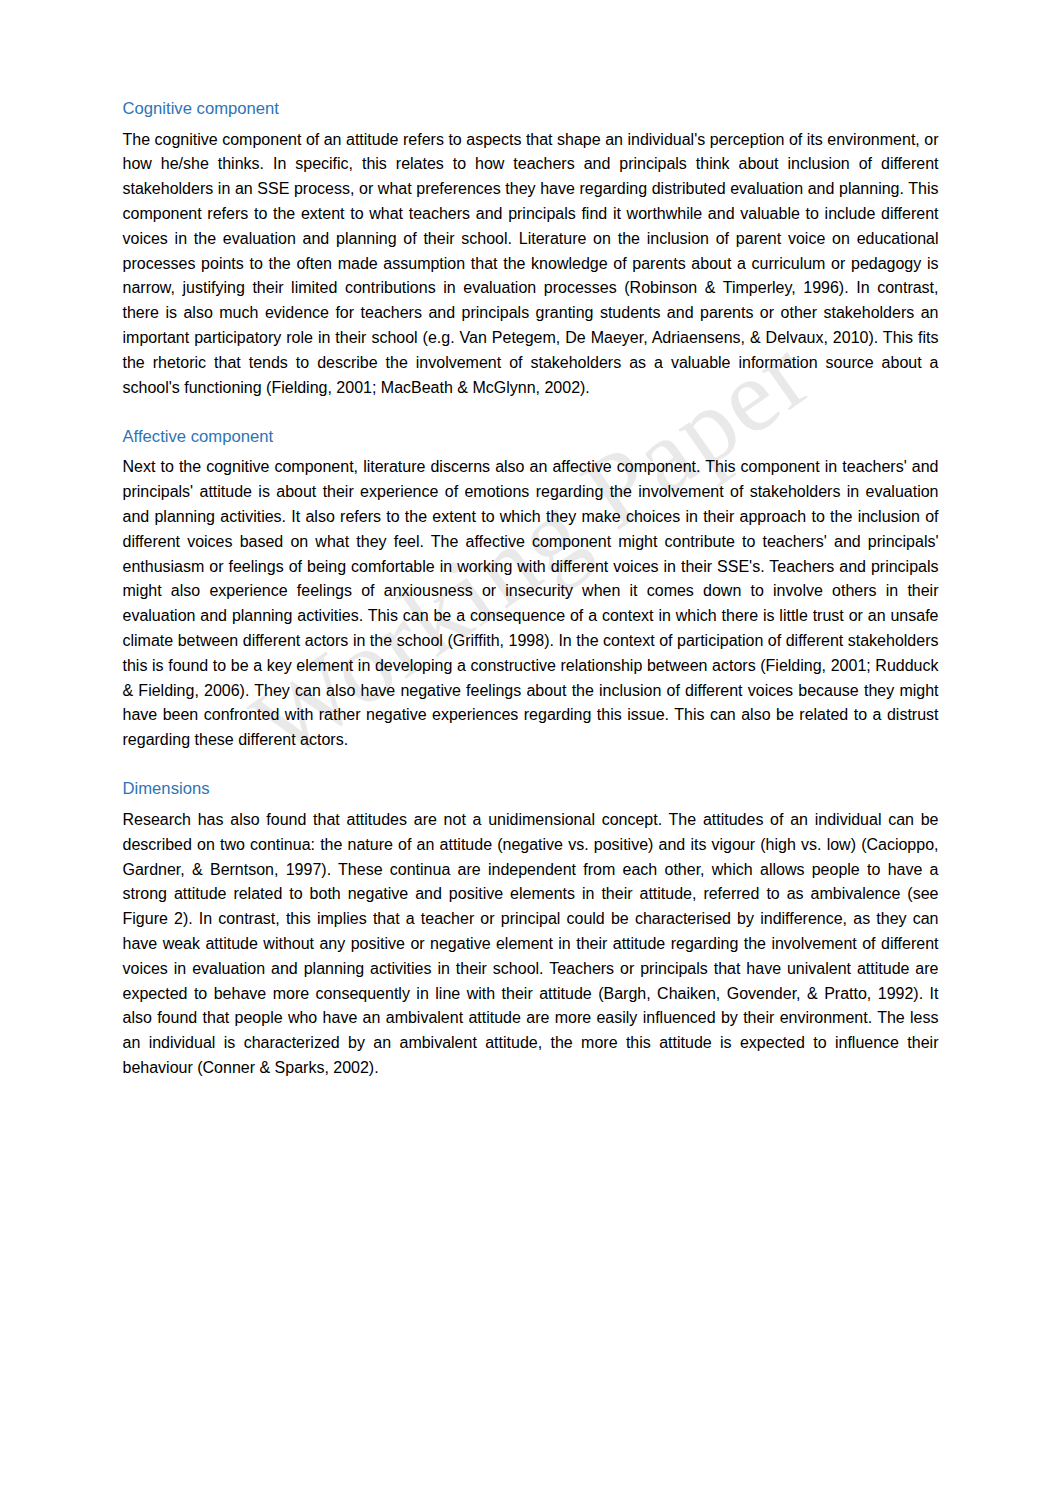Working Paper
Cognitive component
The cognitive component of an attitude refers to aspects that shape an individual's perception of its environment, or how he/she thinks. In specific, this relates to how teachers and principals think about inclusion of different stakeholders in an SSE process, or what preferences they have regarding distributed evaluation and planning. This component refers to the extent to what teachers and principals find it worthwhile and valuable to include different voices in the evaluation and planning of their school. Literature on the inclusion of parent voice on educational processes points to the often made assumption that the knowledge of parents about a curriculum or pedagogy is narrow, justifying their limited contributions in evaluation processes (Robinson & Timperley, 1996). In contrast, there is also much evidence for teachers and principals granting students and parents or other stakeholders an important participatory role in their school (e.g. Van Petegem, De Maeyer, Adriaensens, & Delvaux, 2010). This fits the rhetoric that tends to describe the involvement of stakeholders as a valuable information source about a school's functioning (Fielding, 2001; MacBeath & McGlynn, 2002).
Affective component
Next to the cognitive component, literature discerns also an affective component. This component in teachers' and principals' attitude is about their experience of emotions regarding the involvement of stakeholders in evaluation and planning activities. It also refers to the extent to which they make choices in their approach to the inclusion of different voices based on what they feel. The affective component might contribute to teachers' and principals' enthusiasm or feelings of being comfortable in working with different voices in their SSE's. Teachers and principals might also experience feelings of anxiousness or insecurity when it comes down to involve others in their evaluation and planning activities. This can be a consequence of a context in which there is little trust or an unsafe climate between different actors in the school (Griffith, 1998). In the context of participation of different stakeholders this is found to be a key element in developing a constructive relationship between actors (Fielding, 2001; Rudduck & Fielding, 2006). They can also have negative feelings about the inclusion of different voices because they might have been confronted with rather negative experiences regarding this issue. This can also be related to a distrust regarding these different actors.
Dimensions
Research has also found that attitudes are not a unidimensional concept. The attitudes of an individual can be described on two continua: the nature of an attitude (negative vs. positive) and its vigour (high vs. low) (Cacioppo, Gardner, & Berntson, 1997). These continua are independent from each other, which allows people to have a strong attitude related to both negative and positive elements in their attitude, referred to as ambivalence (see Figure 2). In contrast, this implies that a teacher or principal could be characterised by indifference, as they can have weak attitude without any positive or negative element in their attitude regarding the involvement of different voices in evaluation and planning activities in their school. Teachers or principals that have univalent attitude are expected to behave more consequently in line with their attitude (Bargh, Chaiken, Govender, & Pratto, 1992). It also found that people who have an ambivalent attitude are more easily influenced by their environment. The less an individual is characterized by an ambivalent attitude, the more this attitude is expected to influence their behaviour (Conner & Sparks, 2002).